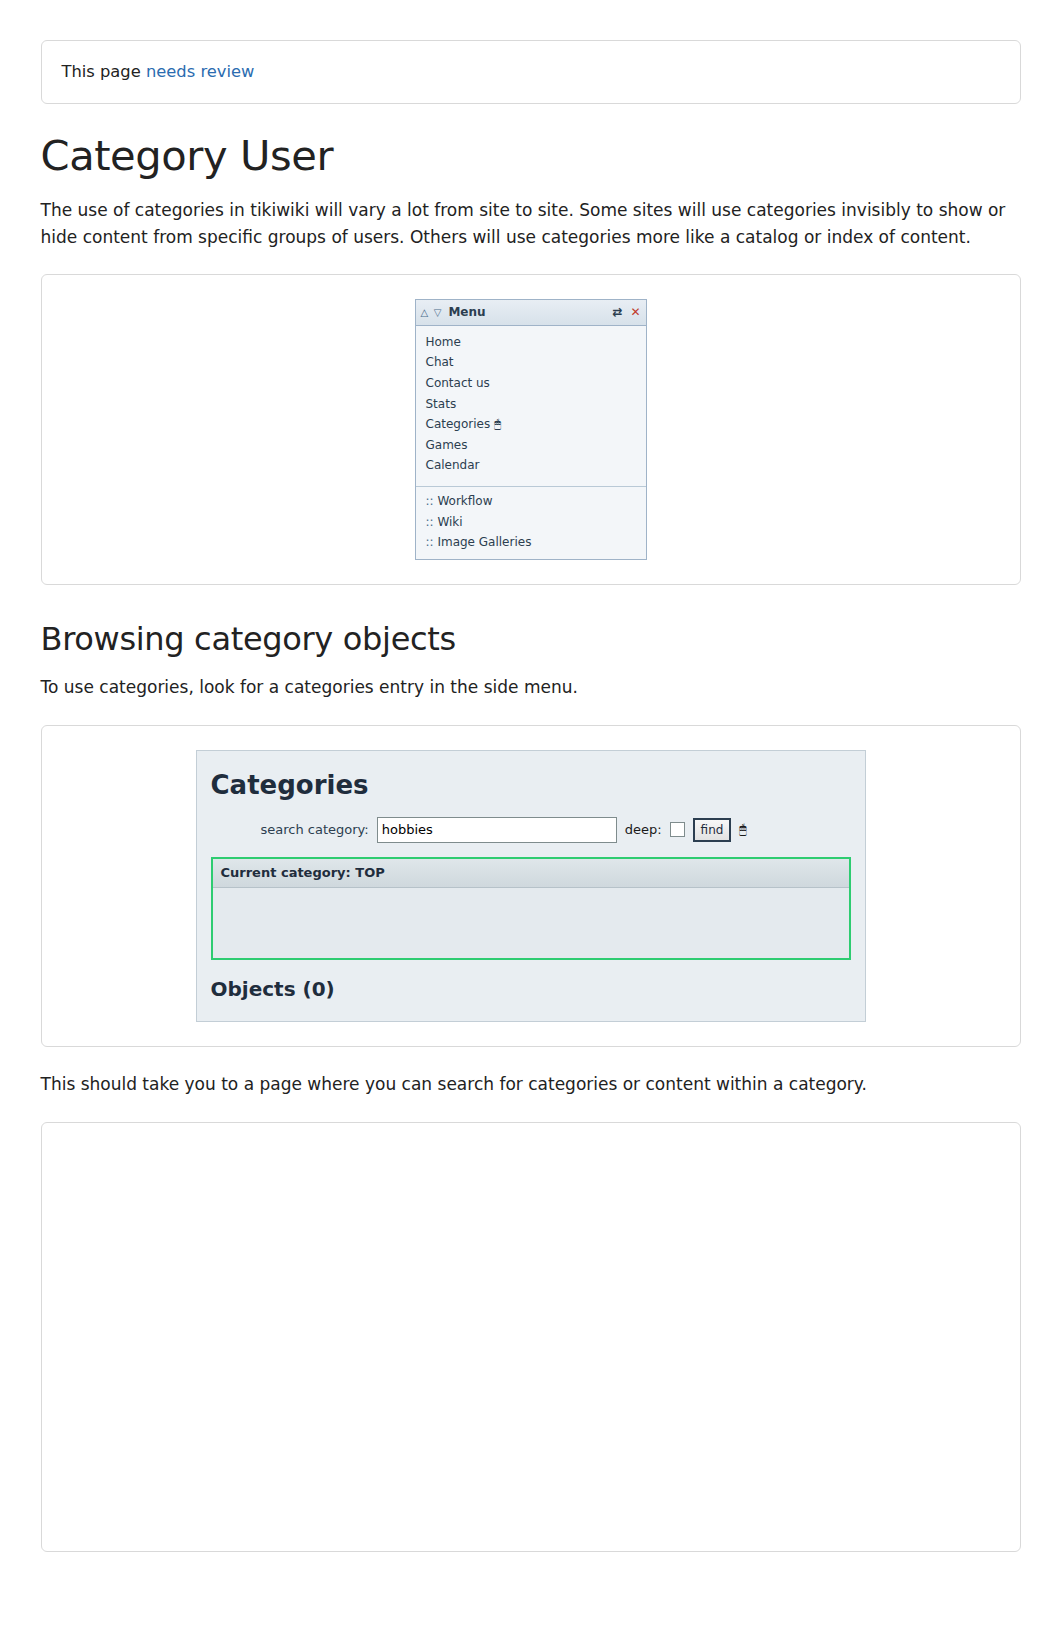This page needs review
Category User
The use of categories in tikiwiki will vary a lot from site to site. Some sites will use categories invisibly to show or hide content from specific groups of users. Others will use categories more like a catalog or index of content.
△ ▽ Menu ⇄✕
Home
Chat
Contact us
Stats
Categories 🖱
Games
Calendar
Workflow
Wiki
Image Galleries
Browsing category objects
To use categories, look for a categories entry in the side menu.
Categories
search category: deep: find 🖱
Current category: TOP
Objects (0)
This should take you to a page where you can search for categories or content within a category.
Screenshot area